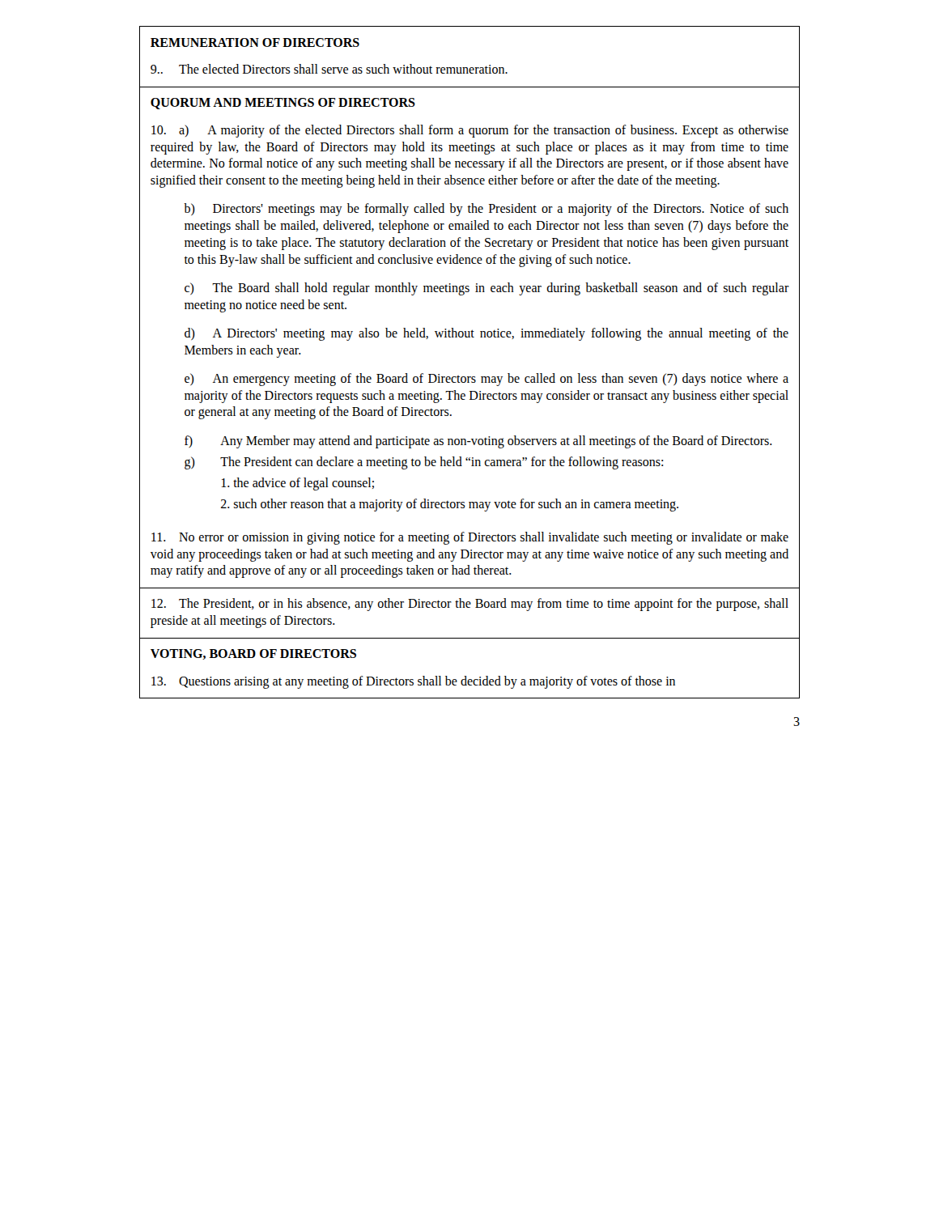Remuneration of Directors
9.. The elected Directors shall serve as such without remuneration.
Quorum and Meetings of Directors
10. a) A majority of the elected Directors shall form a quorum for the transaction of business. Except as otherwise required by law, the Board of Directors may hold its meetings at such place or places as it may from time to time determine. No formal notice of any such meeting shall be necessary if all the Directors are present, or if those absent have signified their consent to the meeting being held in their absence either before or after the date of the meeting.
b) Directors' meetings may be formally called by the President or a majority of the Directors. Notice of such meetings shall be mailed, delivered, telephone or emailed to each Director not less than seven (7) days before the meeting is to take place. The statutory declaration of the Secretary or President that notice has been given pursuant to this By-law shall be sufficient and conclusive evidence of the giving of such notice.
c) The Board shall hold regular monthly meetings in each year during basketball season and of such regular meeting no notice need be sent.
d) A Directors' meeting may also be held, without notice, immediately following the annual meeting of the Members in each year.
e) An emergency meeting of the Board of Directors may be called on less than seven (7) days notice where a majority of the Directors requests such a meeting. The Directors may consider or transact any business either special or general at any meeting of the Board of Directors.
f) Any Member may attend and participate as non-voting observers at all meetings of the Board of Directors.
g) The President can declare a meeting to be held “in camera” for the following reasons:
1. the advice of legal counsel;
2. such other reason that a majority of directors may vote for such an in camera meeting.
11. No error or omission in giving notice for a meeting of Directors shall invalidate such meeting or invalidate or make void any proceedings taken or had at such meeting and any Director may at any time waive notice of any such meeting and may ratify and approve of any or all proceedings taken or had thereat.
12. The President, or in his absence, any other Director the Board may from time to time appoint for the purpose, shall preside at all meetings of Directors.
Voting, Board of Directors
13. Questions arising at any meeting of Directors shall be decided by a majority of votes of those in
3